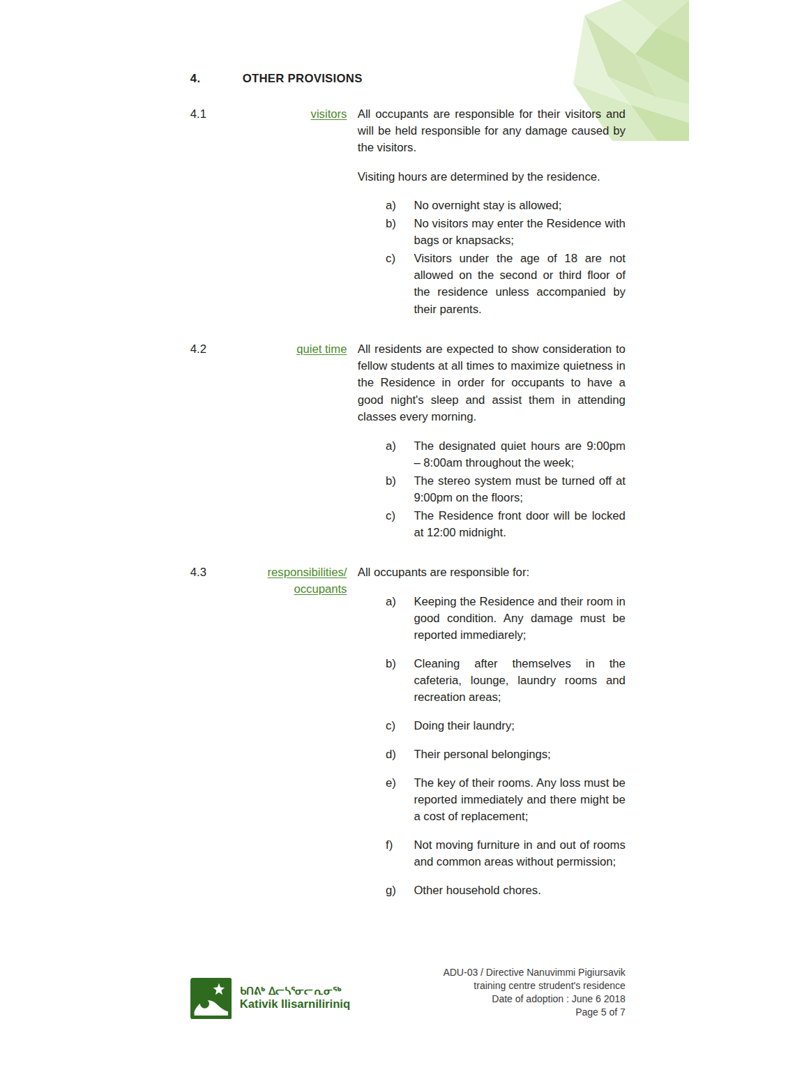4. OTHER PROVISIONS
4.1
visitors
All occupants are responsible for their visitors and will be held responsible for any damage caused by the visitors.
Visiting hours are determined by the residence.
No overnight stay is allowed;
No visitors may enter the Residence with bags or knapsacks;
Visitors under the age of 18 are not allowed on the second or third floor of the residence unless accompanied by their parents.
4.2
quiet time
All residents are expected to show consideration to fellow students at all times to maximize quietness in the Residence in order for occupants to have a good night's sleep and assist them in attending classes every morning.
The designated quiet hours are 9:00pm – 8:00am throughout the week;
The stereo system must be turned off at 9:00pm on the floors;
The Residence front door will be locked at 12:00 midnight.
4.3
responsibilities/
occupants
All occupants are responsible for:
Keeping the Residence and their room in good condition. Any damage must be reported immediarely;
Cleaning after themselves in the cafeteria, lounge, laundry rooms and recreation areas;
Doing their laundry;
Their personal belongings;
The key of their rooms. Any loss must be reported immediately and there might be a cost of replacement;
Not moving furniture in and out of rooms and common areas without permission;
Other household chores.
ᑲᑎᕕᒃ ᐃᓕᓴᕐᓂᓕᕆᓂᖅ Kativik Ilisarniliriniq
ADU-03 / Directive Nanuvimmi Pigiursavik
training centre strudent's residence
Date of adoption : June 6 2018
Page 5 of 7